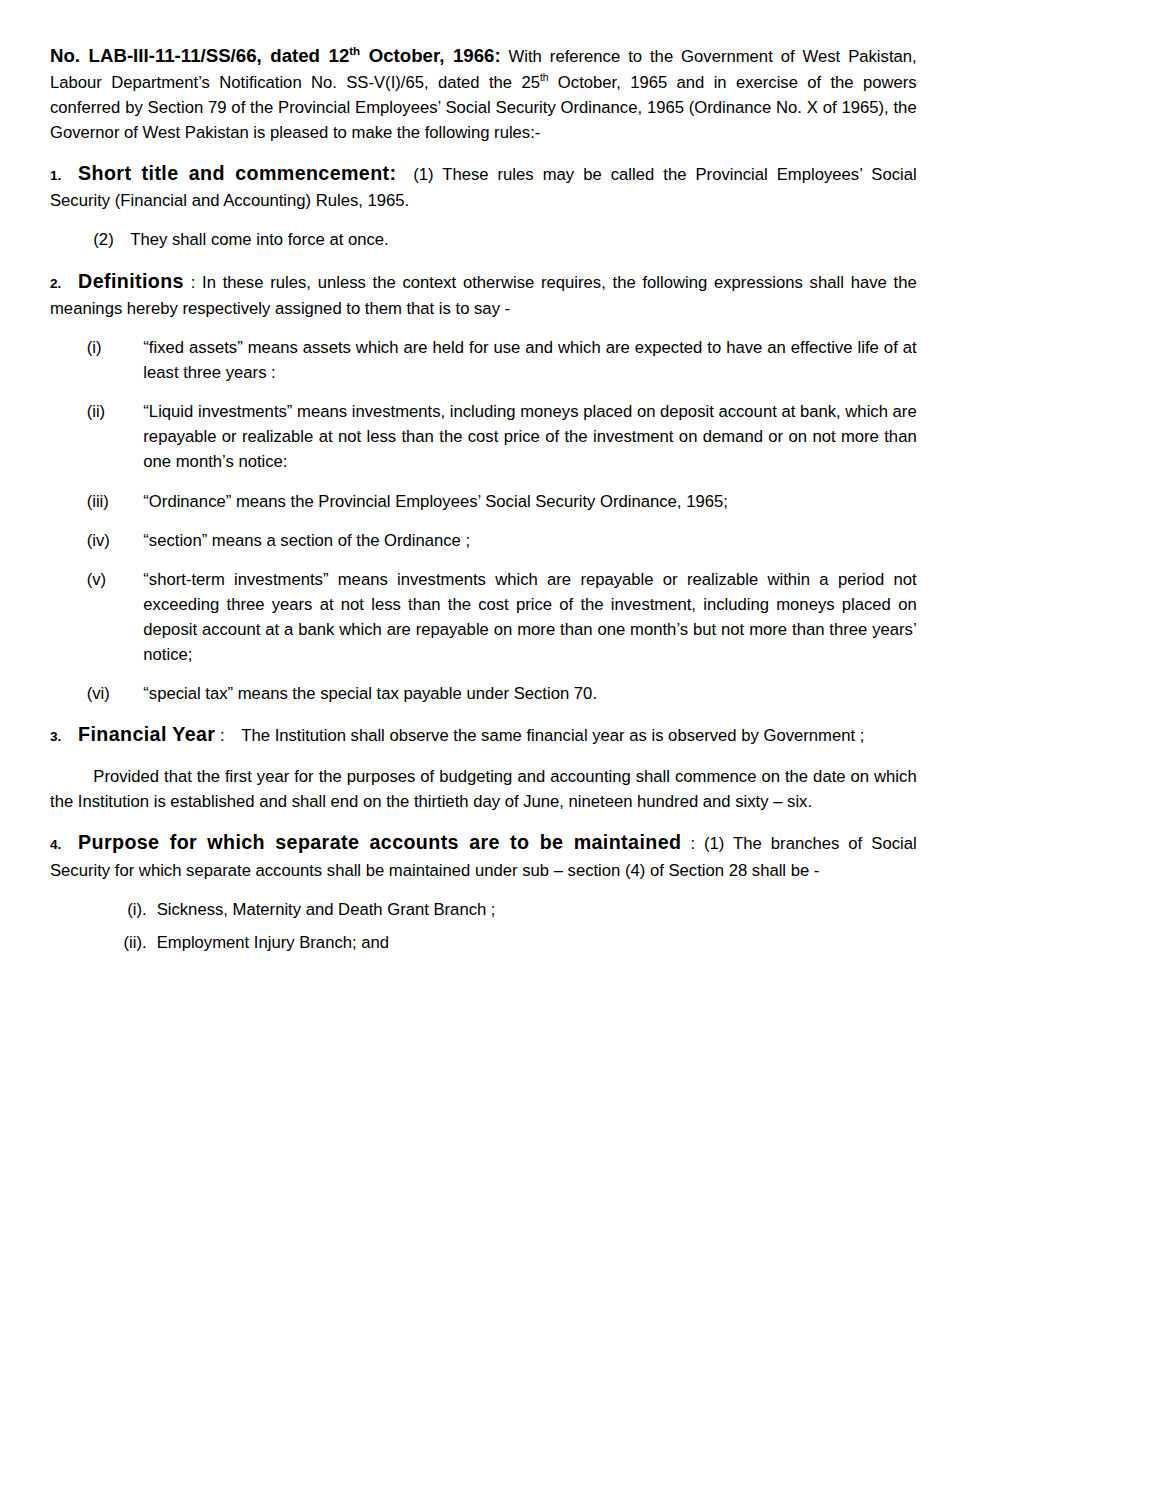No. LAB-III-11-11/SS/66, dated 12th October, 1966: With reference to the Government of West Pakistan, Labour Department’s Notification No. SS-V(I)/65, dated the 25th October, 1965 and in exercise of the powers conferred by Section 79 of the Provincial Employees’ Social Security Ordinance, 1965 (Ordinance No. X of 1965), the Governor of West Pakistan is pleased to make the following rules:-
1. Short title and commencement: (1) These rules may be called the Provincial Employees’ Social Security (Financial and Accounting) Rules, 1965.
(2) They shall come into force at once.
2. Definitions : In these rules, unless the context otherwise requires, the following expressions shall have the meanings hereby respectively assigned to them that is to say -
(i)“fixed assets” means assets which are held for use and which are expected to have an effective life of at least three years :
(ii)“Liquid investments” means investments, including moneys placed on deposit account at bank, which are repayable or realizable at not less than the cost price of the investment on demand or on not more than one month’s notice:
(iii)“Ordinance” means the Provincial Employees’ Social Security Ordinance, 1965;
(iv)“section” means a section of the Ordinance ;
(v)“short-term investments” means investments which are repayable or realizable within a period not exceeding three years at not less than the cost price of the investment, including moneys placed on deposit account at a bank which are repayable on more than one month’s but not more than three years’ notice;
(vi)“special tax” means the special tax payable under Section 70.
3. Financial Year : The Institution shall observe the same financial year as is observed by Government ;
Provided that the first year for the purposes of budgeting and accounting shall commence on the date on which the Institution is established and shall end on the thirtieth day of June, nineteen hundred and sixty – six.
4. Purpose for which separate accounts are to be maintained : (1) The branches of Social Security for which separate accounts shall be maintained under sub – section (4) of Section 28 shall be -
(i). Sickness, Maternity and Death Grant Branch ;
(ii). Employment Injury Branch; and